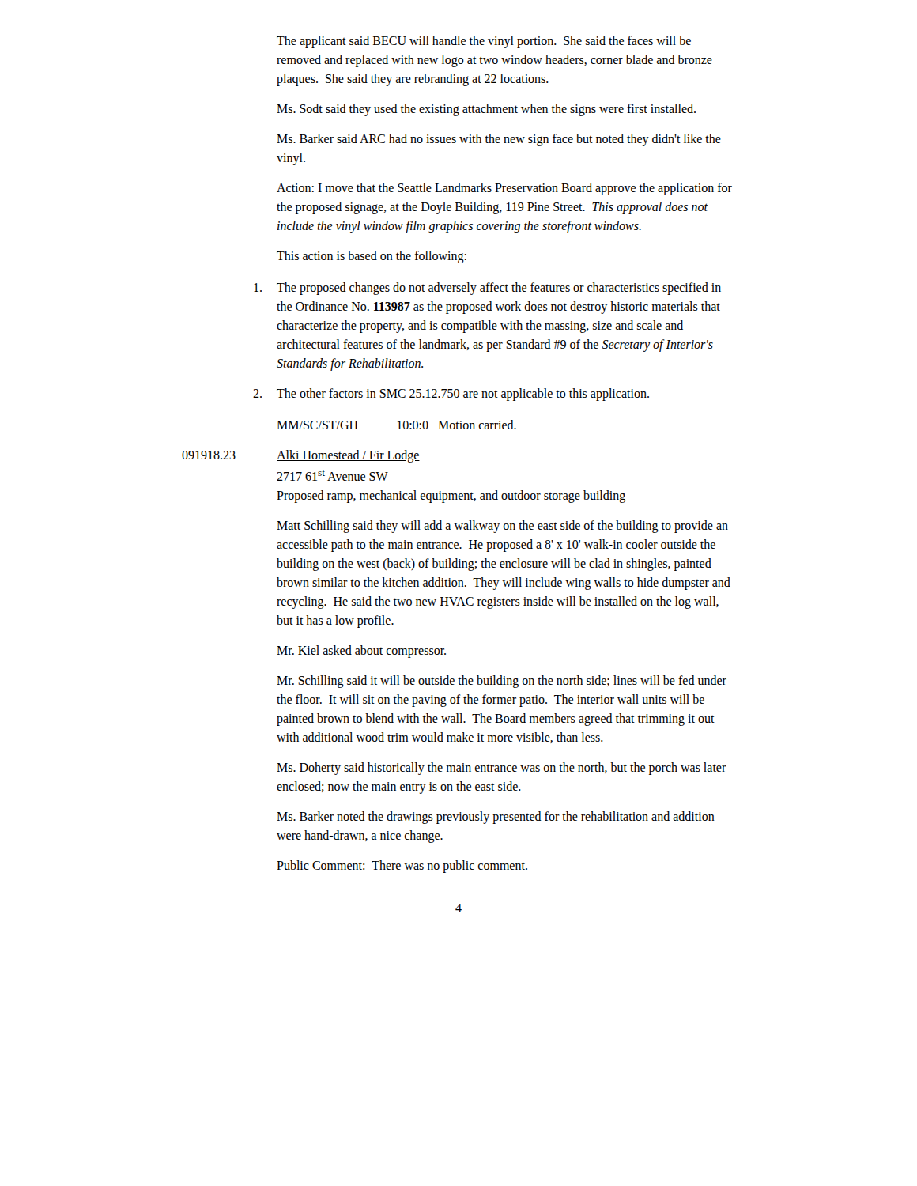The applicant said BECU will handle the vinyl portion. She said the faces will be removed and replaced with new logo at two window headers, corner blade and bronze plaques. She said they are rebranding at 22 locations.
Ms. Sodt said they used the existing attachment when the signs were first installed.
Ms. Barker said ARC had no issues with the new sign face but noted they didn't like the vinyl.
Action: I move that the Seattle Landmarks Preservation Board approve the application for the proposed signage, at the Doyle Building, 119 Pine Street. This approval does not include the vinyl window film graphics covering the storefront windows.
This action is based on the following:
1. The proposed changes do not adversely affect the features or characteristics specified in the Ordinance No. 113987 as the proposed work does not destroy historic materials that characterize the property, and is compatible with the massing, size and scale and architectural features of the landmark, as per Standard #9 of the Secretary of Interior's Standards for Rehabilitation.
2. The other factors in SMC 25.12.750 are not applicable to this application.
MM/SC/ST/GH 10:0:0 Motion carried.
091918.23
Alki Homestead / Fir Lodge
2717 61st Avenue SW
Proposed ramp, mechanical equipment, and outdoor storage building
Matt Schilling said they will add a walkway on the east side of the building to provide an accessible path to the main entrance. He proposed a 8' x 10' walk-in cooler outside the building on the west (back) of building; the enclosure will be clad in shingles, painted brown similar to the kitchen addition. They will include wing walls to hide dumpster and recycling. He said the two new HVAC registers inside will be installed on the log wall, but it has a low profile.
Mr. Kiel asked about compressor.
Mr. Schilling said it will be outside the building on the north side; lines will be fed under the floor. It will sit on the paving of the former patio. The interior wall units will be painted brown to blend with the wall. The Board members agreed that trimming it out with additional wood trim would make it more visible, than less.
Ms. Doherty said historically the main entrance was on the north, but the porch was later enclosed; now the main entry is on the east side.
Ms. Barker noted the drawings previously presented for the rehabilitation and addition were hand-drawn, a nice change.
Public Comment: There was no public comment.
4